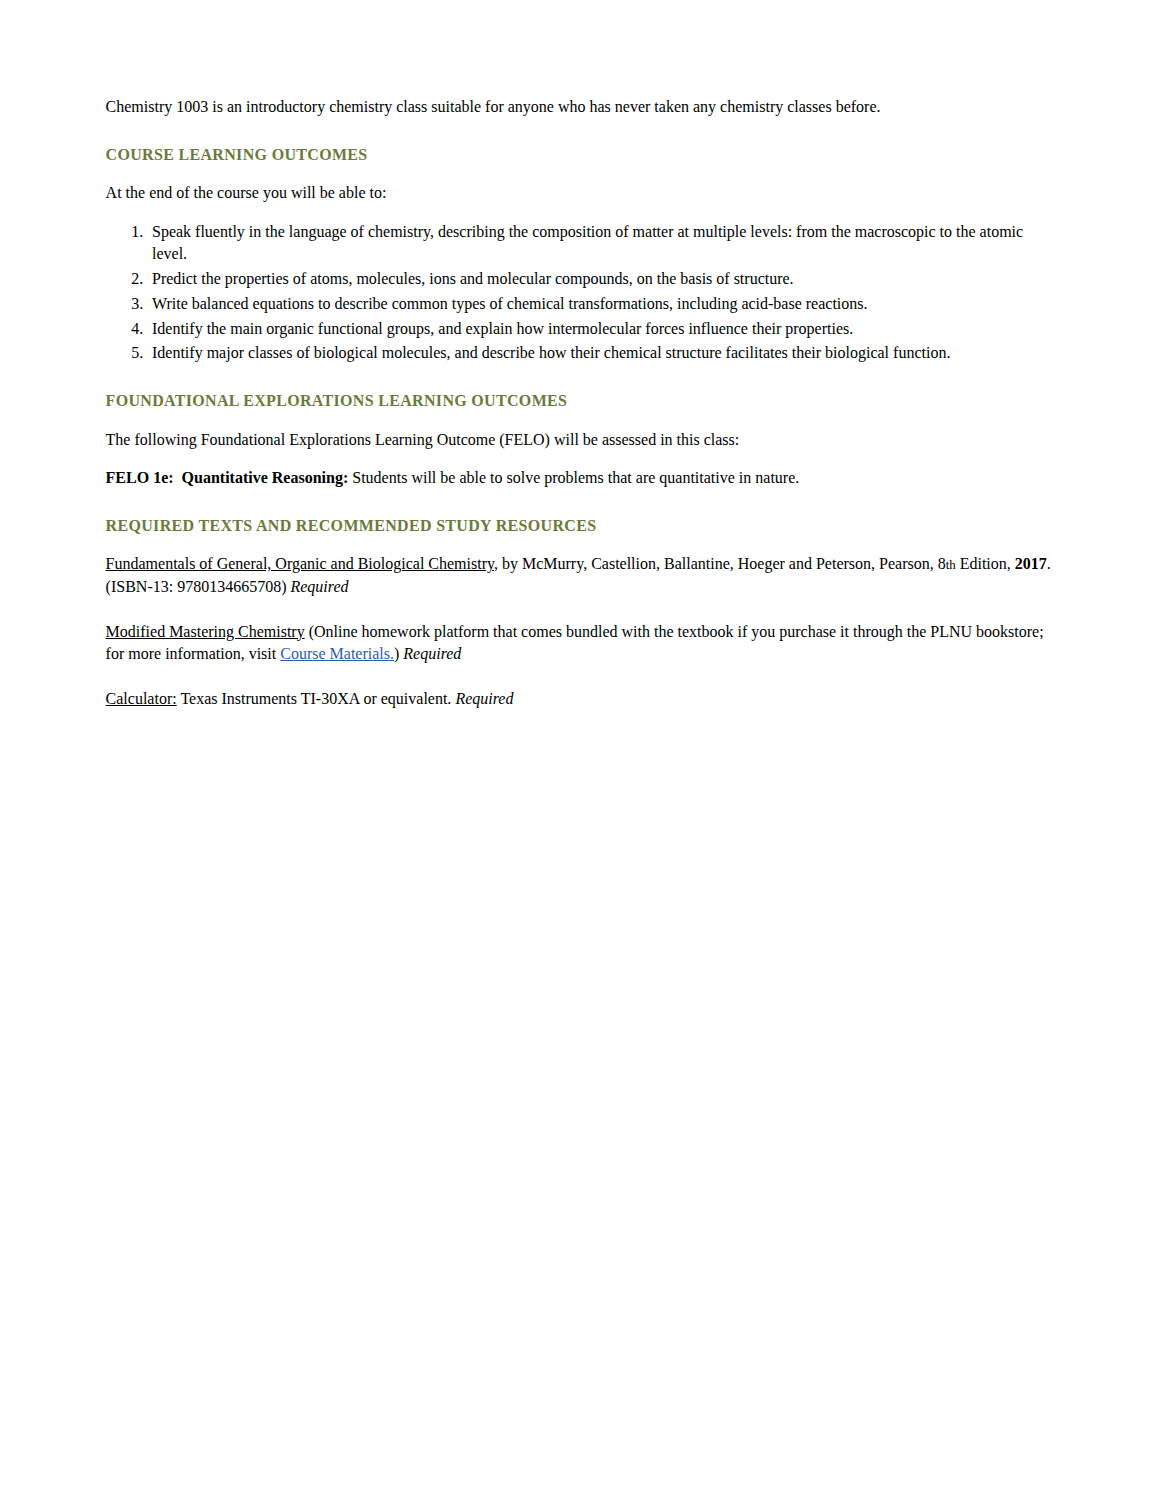Chemistry 1003 is an introductory chemistry class suitable for anyone who has never taken any chemistry classes before.
COURSE LEARNING OUTCOMES
At the end of the course you will be able to:
Speak fluently in the language of chemistry, describing the composition of matter at multiple levels: from the macroscopic to the atomic level.
Predict the properties of atoms, molecules, ions and molecular compounds, on the basis of structure.
Write balanced equations to describe common types of chemical transformations, including acid-base reactions.
Identify the main organic functional groups, and explain how intermolecular forces influence their properties.
Identify major classes of biological molecules, and describe how their chemical structure facilitates their biological function.
FOUNDATIONAL EXPLORATIONS LEARNING OUTCOMES
The following Foundational Explorations Learning Outcome (FELO) will be assessed in this class:
FELO 1e: Quantitative Reasoning: Students will be able to solve problems that are quantitative in nature.
REQUIRED TEXTS AND RECOMMENDED STUDY RESOURCES
Fundamentals of General, Organic and Biological Chemistry, by McMurry, Castellion, Ballantine, Hoeger and Peterson, Pearson, 8th Edition, 2017. (ISBN-13: 9780134665708) Required
Modified Mastering Chemistry (Online homework platform that comes bundled with the textbook if you purchase it through the PLNU bookstore; for more information, visit Course Materials.) Required
Calculator: Texas Instruments TI-30XA or equivalent. Required